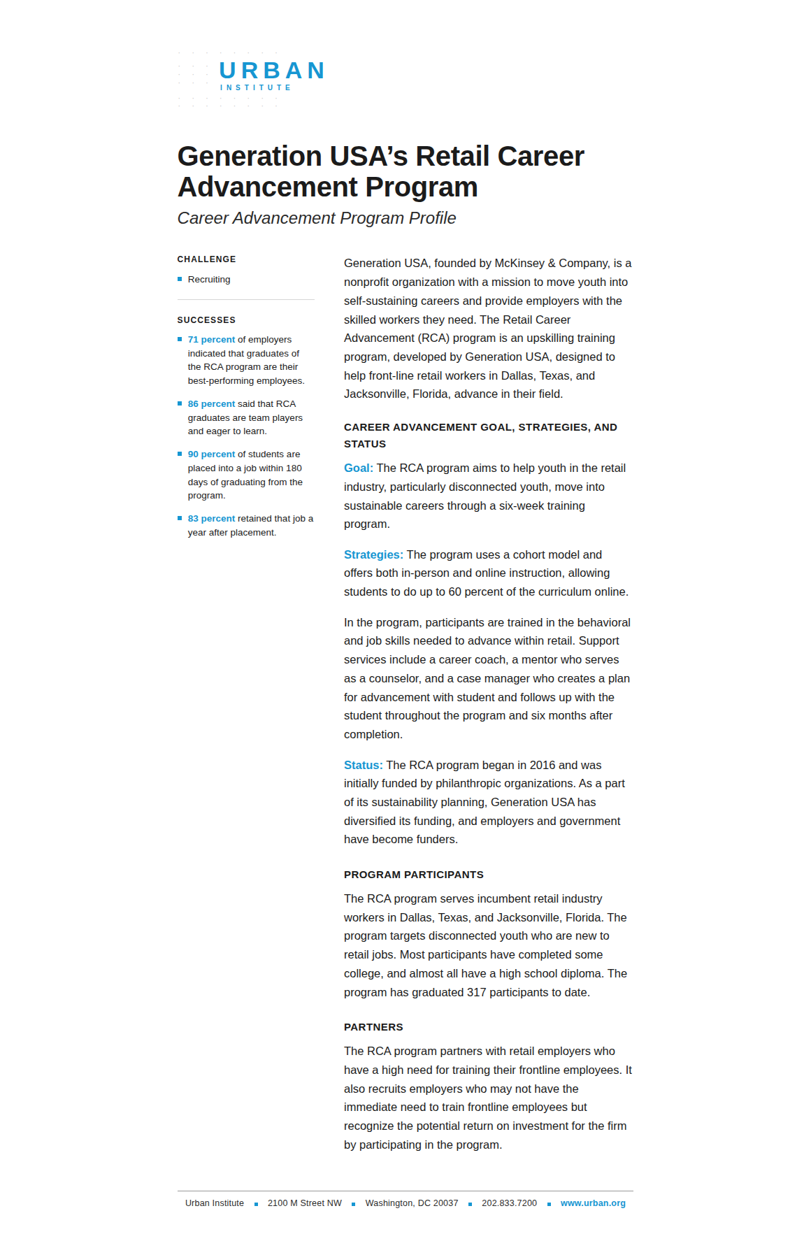· · · · · · · ·
· · · · · · · · ·
URBAN
INSTITUTE
· · · · · · · ·
· · · · · · · ·
Generation USA’s Retail Career Advancement Program
Career Advancement Program Profile
Challenge
Recruiting
Successes
71 percent of employers indicated that graduates of the RCA program are their best-performing employees.
86 percent said that RCA graduates are team players and eager to learn.
90 percent of students are placed into a job within 180 days of graduating from the program.
83 percent retained that job a year after placement.
Generation USA, founded by McKinsey & Company, is a nonprofit organization with a mission to move youth into self-sustaining careers and provide employers with the skilled workers they need. The Retail Career Advancement (RCA) program is an upskilling training program, developed by Generation USA, designed to help front-line retail workers in Dallas, Texas, and Jacksonville, Florida, advance in their field.
Career Advancement Goal, Strategies, and Status
Goal: The RCA program aims to help youth in the retail industry, particularly disconnected youth, move into sustainable careers through a six-week training program.
Strategies: The program uses a cohort model and offers both in-person and online instruction, allowing students to do up to 60 percent of the curriculum online.
In the program, participants are trained in the behavioral and job skills needed to advance within retail. Support services include a career coach, a mentor who serves as a counselor, and a case manager who creates a plan for advancement with student and follows up with the student throughout the program and six months after completion.
Status: The RCA program began in 2016 and was initially funded by philanthropic organizations. As a part of its sustainability planning, Generation USA has diversified its funding, and employers and government have become funders.
Program Participants
The RCA program serves incumbent retail industry workers in Dallas, Texas, and Jacksonville, Florida. The program targets disconnected youth who are new to retail jobs. Most participants have completed some college, and almost all have a high school diploma. The program has graduated 317 participants to date.
Partners
The RCA program partners with retail employers who have a high need for training their frontline employees. It also recruits employers who may not have the immediate need to train frontline employees but recognize the potential return on investment for the firm by participating in the program.
Urban Institute 2100 M Street NW Washington, DC 20037 202.833.7200 www.urban.org